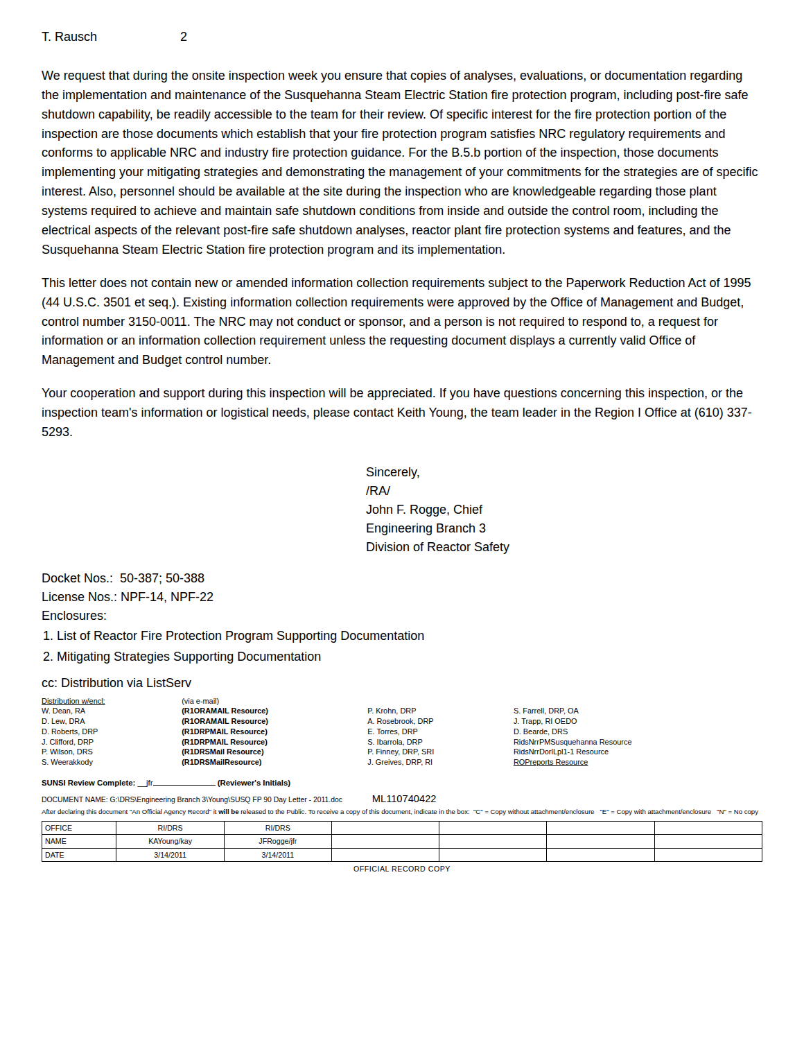T. Rausch 2
We request that during the onsite inspection week you ensure that copies of analyses, evaluations, or documentation regarding the implementation and maintenance of the Susquehanna Steam Electric Station fire protection program, including post-fire safe shutdown capability, be readily accessible to the team for their review. Of specific interest for the fire protection portion of the inspection are those documents which establish that your fire protection program satisfies NRC regulatory requirements and conforms to applicable NRC and industry fire protection guidance. For the B.5.b portion of the inspection, those documents implementing your mitigating strategies and demonstrating the management of your commitments for the strategies are of specific interest. Also, personnel should be available at the site during the inspection who are knowledgeable regarding those plant systems required to achieve and maintain safe shutdown conditions from inside and outside the control room, including the electrical aspects of the relevant post-fire safe shutdown analyses, reactor plant fire protection systems and features, and the Susquehanna Steam Electric Station fire protection program and its implementation.
This letter does not contain new or amended information collection requirements subject to the Paperwork Reduction Act of 1995 (44 U.S.C. 3501 et seq.). Existing information collection requirements were approved by the Office of Management and Budget, control number 3150-0011. The NRC may not conduct or sponsor, and a person is not required to respond to, a request for information or an information collection requirement unless the requesting document displays a currently valid Office of Management and Budget control number.
Your cooperation and support during this inspection will be appreciated. If you have questions concerning this inspection, or the inspection team's information or logistical needs, please contact Keith Young, the team leader in the Region I Office at (610) 337-5293.
Sincerely,
/RA/
John F. Rogge, Chief
Engineering Branch 3
Division of Reactor Safety
Docket Nos.: 50-387; 50-388
License Nos.: NPF-14, NPF-22
Enclosures:
List of Reactor Fire Protection Program Supporting Documentation
Mitigating Strategies Supporting Documentation
cc: Distribution via ListServ
| Distribution w/encl: | (via e-mail) | | |
| W. Dean, RA | (R1ORAMAIL Resource) | P. Krohn, DRP | S. Farrell, DRP, OA |
| D. Lew, DRA | (R1ORAMAIL Resource) | A. Rosebrook, DRP | J. Trapp, RI OEDO |
| D. Roberts, DRP | (R1DRPMAIL Resource) | E. Torres, DRP | D. Bearde, DRS |
| J. Clifford, DRP | (R1DRPMAIL Resource) | S. Ibarrola, DRP | RidsNrrPMSusquehanna Resource |
| P. Wilson, DRS | (R1DRSMail Resource) | P. Finney, DRP, SRI | RidsNrrDorlLpl1-1 Resource |
| S. Weerakkody | (R1DRSMailResource) | J. Greives, DRP, RI | ROPreports Resource |
SUNSI Review Complete: __jfr (Reviewer's Initials)
DOCUMENT NAME: G:\DRS\Engineering Branch 3\Young\SUSQ FP 90 Day Letter - 2011.doc ML110740422
After declaring this document "An Official Agency Record" it will be released to the Public. To receive a copy of this document, indicate in the box: "C" = Copy without attachment/enclosure "E" = Copy with attachment/enclosure "N" = No copy
| OFFICE | RI/DRS | RI/DRS | | | | |
| NAME | KAYoung/kay | JFRogge/jfr | | | | |
| DATE | 3/14/2011 | 3/14/2011 | | | | |
OFFICIAL RECORD COPY